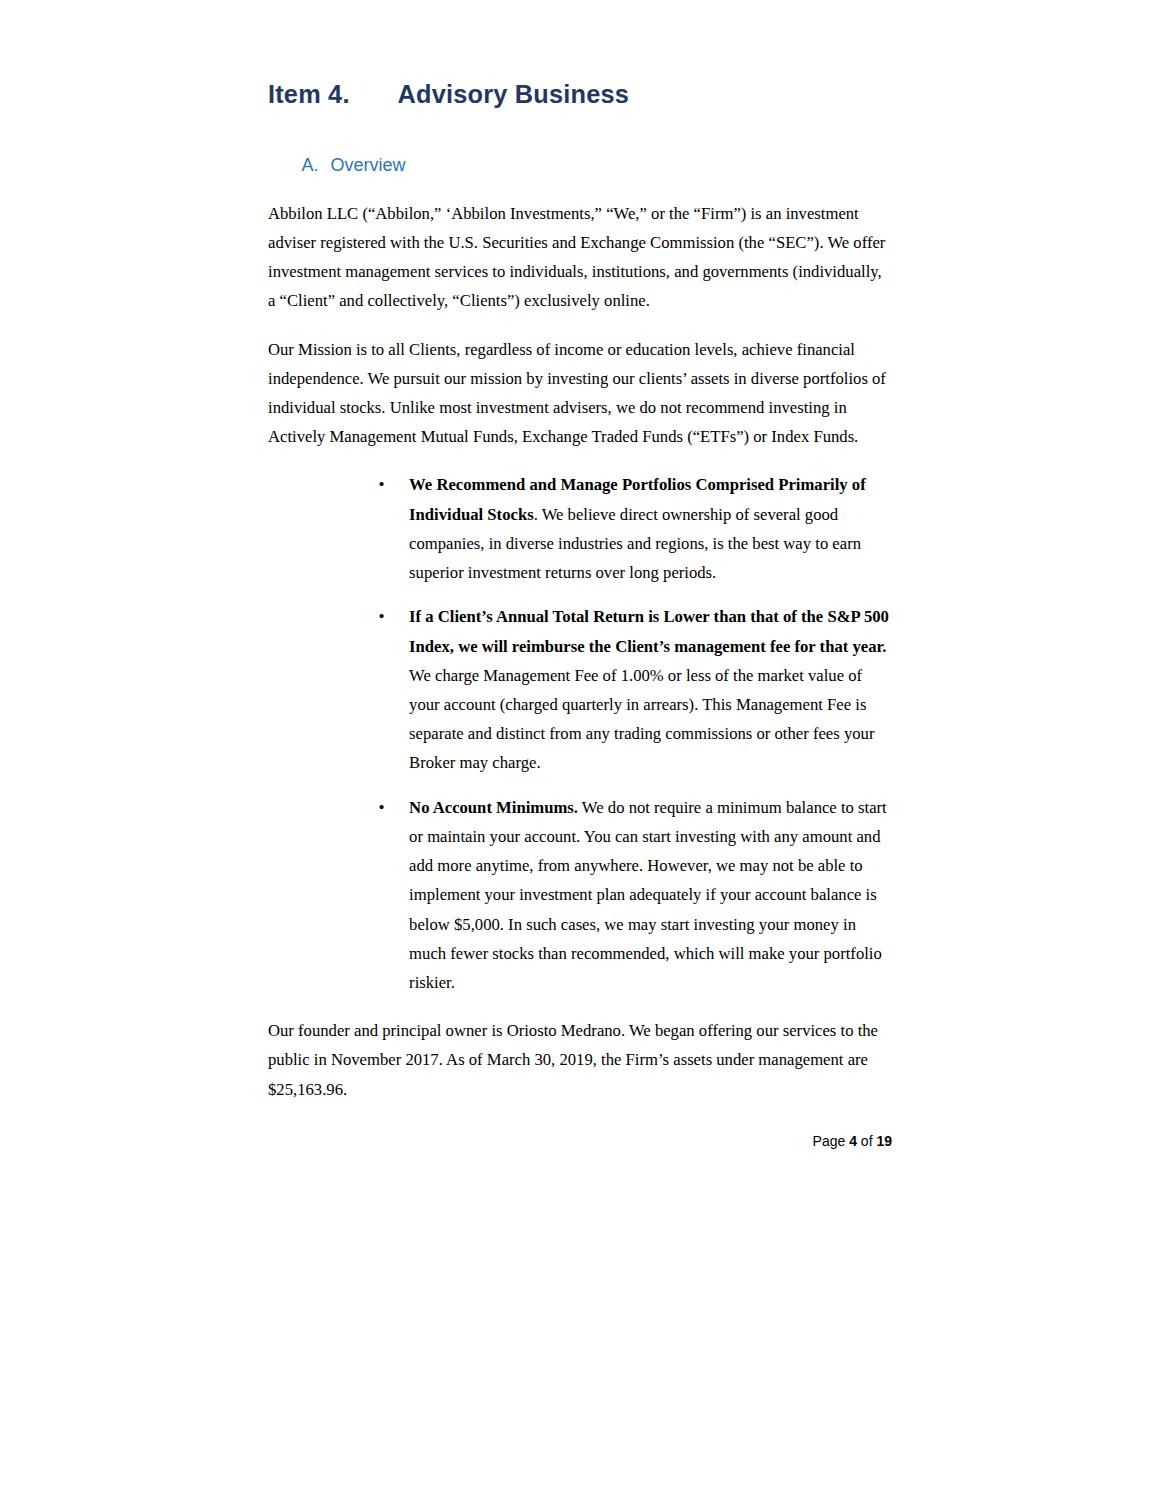Item 4. Advisory Business
A. Overview
Abbilon LLC (“Abbilon,” ‘Abbilon Investments,” “We,” or the “Firm”) is an investment adviser registered with the U.S. Securities and Exchange Commission (the “SEC”). We offer investment management services to individuals, institutions, and governments (individually, a “Client” and collectively, “Clients”) exclusively online.
Our Mission is to all Clients, regardless of income or education levels, achieve financial independence. We pursuit our mission by investing our clients’ assets in diverse portfolios of individual stocks. Unlike most investment advisers, we do not recommend investing in Actively Management Mutual Funds, Exchange Traded Funds (“ETFs”) or Index Funds.
We Recommend and Manage Portfolios Comprised Primarily of Individual Stocks. We believe direct ownership of several good companies, in diverse industries and regions, is the best way to earn superior investment returns over long periods.
If a Client’s Annual Total Return is Lower than that of the S&P 500 Index, we will reimburse the Client’s management fee for that year. We charge Management Fee of 1.00% or less of the market value of your account (charged quarterly in arrears). This Management Fee is separate and distinct from any trading commissions or other fees your Broker may charge.
No Account Minimums. We do not require a minimum balance to start or maintain your account. You can start investing with any amount and add more anytime, from anywhere. However, we may not be able to implement your investment plan adequately if your account balance is below $5,000. In such cases, we may start investing your money in much fewer stocks than recommended, which will make your portfolio riskier.
Our founder and principal owner is Oriosto Medrano. We began offering our services to the public in November 2017. As of March 30, 2019, the Firm’s assets under management are $25,163.96.
Page 4 of 19